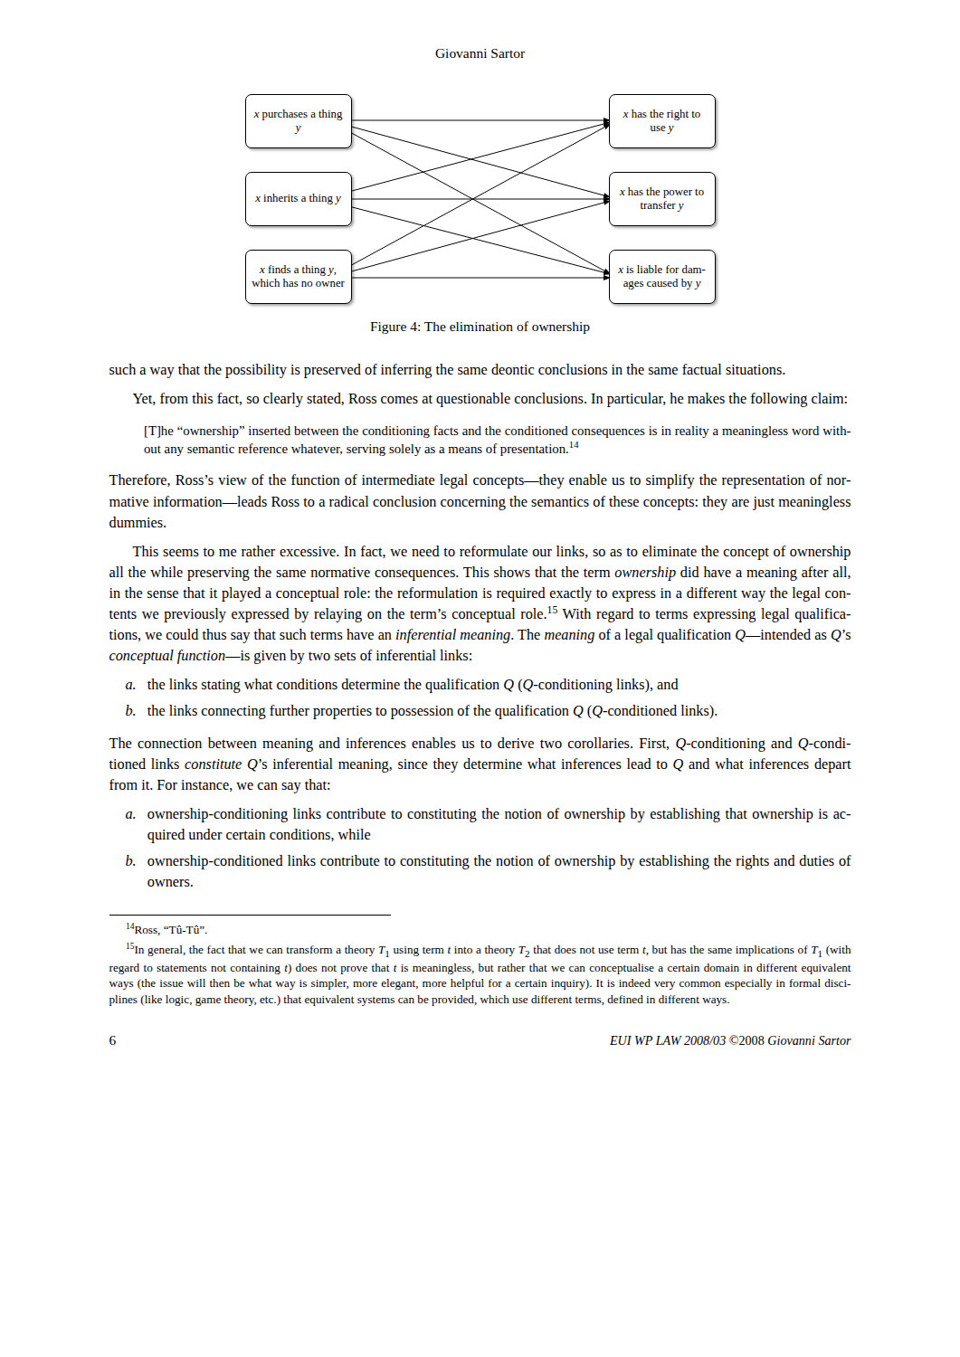Giovanni Sartor
x purchases a thing y
x has the right to use y
x inherits a thing y
x has the power to transfer y
x finds a thing y, which has no owner
x is liable for damages caused by y
Figure 4: The elimination of ownership
such a way that the possibility is preserved of inferring the same deontic conclusions in the same factual situations.
Yet, from this fact, so clearly stated, Ross comes at questionable conclusions. In particular, he makes the following claim:
[T]he “ownership” inserted between the conditioning facts and the conditioned consequences is in reality a meaningless word without any semantic reference whatever, serving solely as a means of presentation.14
Therefore, Ross’s view of the function of intermediate legal concepts—they enable us to simplify the representation of normative information—leads Ross to a radical conclusion concerning the semantics of these concepts: they are just meaningless dummies.
This seems to me rather excessive. In fact, we need to reformulate our links, so as to eliminate the concept of ownership all the while preserving the same normative consequences. This shows that the term ownership did have a meaning after all, in the sense that it played a conceptual role: the reformulation is required exactly to express in a different way the legal contents we previously expressed by relaying on the term’s conceptual role.15 With regard to terms expressing legal qualifications, we could thus say that such terms have an inferential meaning. The meaning of a legal qualification Q—intended as Q’s conceptual function—is given by two sets of inferential links:
a. the links stating what conditions determine the qualification Q (Q-conditioning links), and
b. the links connecting further properties to possession of the qualification Q (Q-conditioned links).
The connection between meaning and inferences enables us to derive two corollaries. First, Q-conditioning and Q-conditioned links constitute Q’s inferential meaning, since they determine what inferences lead to Q and what inferences depart from it. For instance, we can say that:
a. ownership-conditioning links contribute to constituting the notion of ownership by establishing that ownership is acquired under certain conditions, while
b. ownership-conditioned links contribute to constituting the notion of ownership by establishing the rights and duties of owners.
14Ross, “Tû-Tû”.
15In general, the fact that we can transform a theory T1 using term t into a theory T2 that does not use term t, but has the same implications of T1 (with regard to statements not containing t) does not prove that t is meaningless, but rather that we can conceptualise a certain domain in different equivalent ways (the issue will then be what way is simpler, more elegant, more helpful for a certain inquiry). It is indeed very common especially in formal disciplines (like logic, game theory, etc.) that equivalent systems can be provided, which use different terms, defined in different ways.
6 EUI WP LAW 2008/03 ©2008 Giovanni Sartor